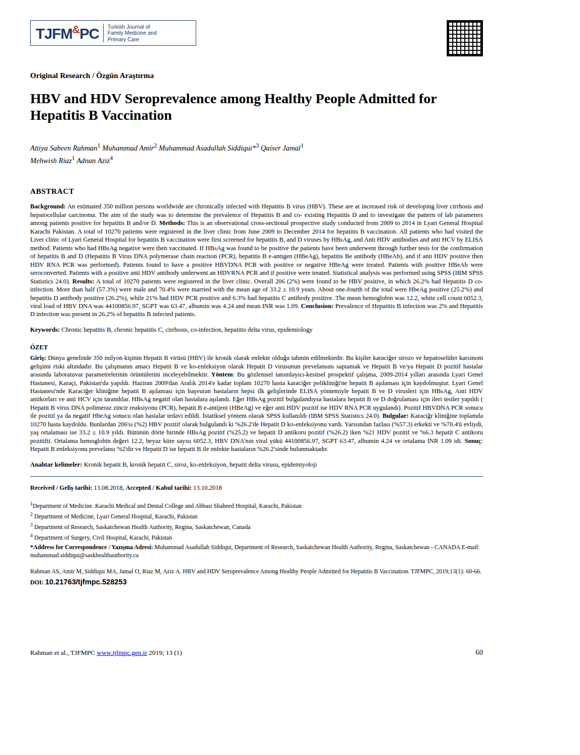TJFM&PC
Turkish Journal of
Family Medicine and
Primary Care
Original Research / Özgün Araştırma
HBV and HDV Seroprevalence among Healthy People Admitted for Hepatitis B Vaccination
Attiya Sabeen Rahman1 Muhammad Amir2 Muhammad Asadullah Siddiqui*3 Qaiser Jamal1
Mehwish Riaz1 Adnan Aziz4
ABSTRACT
Background: An estimated 350 million persons worldwide are chronically infected with Hepatitis B virus (HBV). These are at increased risk of developing liver cirrhosis and hepatocellular carcinoma. The aim of the study was to determine the prevalence of Hepatitis B and co- existing Hepatitis D and to investigate the pattern of lab parameters among patients positive for hepatitis B and/or D. Methods: This is an observational cross-sectional prospective study conducted from 2009 to 2014 in Lyari General Hospital Karachi Pakistan. A total of 10270 patients were registered in the liver clinic from June 2009 to December 2014 for hepatitis B vaccination. All patients who had visited the Liver clinic of Lyari General Hospital for hepatitis B vaccination were first screened for hepatitis B, and D viruses by HBsAg, and Anti HDV antibodies and anti HCV by ELISA method. Patients who had HBsAg negative were then vaccinated. If HBsAg was found to be positive the patients have been underwent through further tests for the confirmation of hepatitis B and D (Hepatitis B Virus DNA polymerase chain reaction (PCR), hepatitis B e-antigen (HBeAg), hepatitis Be antibody (HBeAb), and if anti HDV positive then HDV RNA PCR was performed). Patients found to have a positive HBVDNA PCR with positive or negative HBeAg were treated. Patients with positive HBeAb were seroconverted. Patients with a positive anti HDV antibody underwent an HDVRNA PCR and if positive were treated. Statistical analysis was performed using SPSS (IBM SPSS Statistics 24.0). Results: A total of 10270 patients were registered in the liver clinic. Overall 206 (2%) were found to be HBV positive, in which 26.2% had Hepatitis D co-infection. More than half (57.3%) were male and 70.4% were married with the mean age of 33.2 ± 10.9 years. About one-fourth of the total were HbeAg positive (25.2%) and hepatitis D antibody positive (26.2%), while 21% had HDV PCR positive and 6.3% had hepatitis C antibody positive. The mean hemoglobin was 12.2, white cell count 6052.3, viral load of HBV DNA was 44100856.97, SGPT was 63.47, albumin was 4.24 and mean INR was 1.09. Conclusion: Prevalence of Hepatitis B infection was 2% and Hepatitis D infection was present in 26.2% of hepatitis B infected patients.
Keywords: Chronic hepatitis B, chronic hepatitis C, cirrhosis, co-infection, hepatitis delta virus, epidemiology
ÖZET
Giriş: Dünya genelinde 350 milyon kişinin Hepatit B virüsü (HBV) ile kronik olarak enfekte olduğu tahmin edilmektedir. Bu kişiler karaciğer sirozo ve hepatoselüler karsinom gelişimi riski altındadır. Bu çalışmanın amacı Hepatit B ve ko-enfeksiyon olarak Hepatit D virusunun prevelansını saptamak ve Hepatit B ve/ya Hepatit D pozitif hastalar arasında laboratuvar parametrelerinin örüntülerini inceleyebilmektir. Yöntem: Bu gözlemsel tanımlayıcı-kesitsel prospektif çalışma, 2009-2014 yılları arasında Lyari Genel Hastanesi, Karaçi, Pakistan'da yapıldı. Haziran 2009'dan Aralık 2014'e kadar toplam 10270 hasta karaciğer polikliniği'ne hepatit B aşılaması için kaydolmuştur. Lyari Genel Hastanesi'nde Karaciğer kliniğine hepatit B aşılaması için başvuran hastaların hepsi ilk gelişlerinde ELISA yöntemiyle hepatit B ve D virusleri için HBsAg, Anti HDV antikorları ve anti HCV için tarandılar. HBsAg negatif olan hastalara aşılandı. Eğer HBsAg pozitif bulgulandıysa hastalara hepatit B ve D doğrulaması için ileri testler yapıldı ( Hepatit B virus DNA polimeraz zincir reaksiyonu (PCR), hepatit B e-antijeni (HBeAg) ve eğer anti HDV pozitif ise HDV RNA PCR uygulandı). Pozitif HBVDNA PCR sonucu ile pozitif ya da negatif HbeAg sonucu olan hastalar tedavi edildi. İstatiksel yöntem olarak SPSS kullanıldı (IBM SPSS Statistics 24.0). Bulgular: Karaciğr kliniğine toplamda 10270 hasta kaydoldu. Bunlardan 206'sı (%2) HBV pozitif olarak bulgulandı ki %26.2'de Hepatit D ko-enfeksiyonu vardı. Yarısından fazlası (%57.3) erkekti ve %70.4'ü evliydi, yaş ortalaması ise 33.2 ± 10.9 yıldı. Bütünün dörte birinde HBsAg pozitif (%25.2) ve hepatit D antikoru pozitif (%26.2) iken %21 HDV pozitif ve %6.3 hepatit C antikoru pozitifti. Ortalama hemoglobin değeri 12.2, beyaz küre sayısı 6052.3, HBV DNA'nın viral yükü 44100856.97, SGPT 63.47, albumin 4.24 ve ortalama INR 1.09 idi. Sonuç: Hepatit B enfeksiyonu prevelansı %2'dir ve Hepatit D ise hepatit B ile enfekte hastaların %26.2'sinde bulunmaktadır.
Anahtar kelimeler: Kronik hepatit B, kronik hepatit C, siroz, ko-enfeksiyon, hepatit delta virusu, epidemiyoloji
Received / Geliş tarihi: 13.08.2018, Accepted / Kabul tarihi: 13.10.2018
1Department of Medicine. Karachi Medical and Dental College and Abbasi Shaheed Hospital, Karachi, Pakistan
2 Department of Medicine, Lyari General Hospital, Karachi, Pakistan
3 Department of Research, Saskatchewan Health Authority, Regina, Saskatchewan, Canada
4 Department of Surgery, Civil Hospital, Karachi, Pakistan
*Address for Correspondence / Yazışma Adresi: Muhammad Asadullah Siddiqui, Department of Research, Saskatchewan Health Authority, Regina, Saskatchewan - CANADA E-mail: muhammad.siddiqui@saskhealthauthority.ca
Rahman AS, Amir M, Siddiqui MA, Jamal O, Riaz M, Aziz A. HBV and HDV Seroprevalence Among Healthy People Admitted for Hepatitis B Vaccination. TJFMPC, 2019;13(1): 60-66.
DOI: 10.21763/tjfmpc.528253
Rahman et al., TJFMPC www.tjfmpc.gen.tr 2019; 13 (1) 60